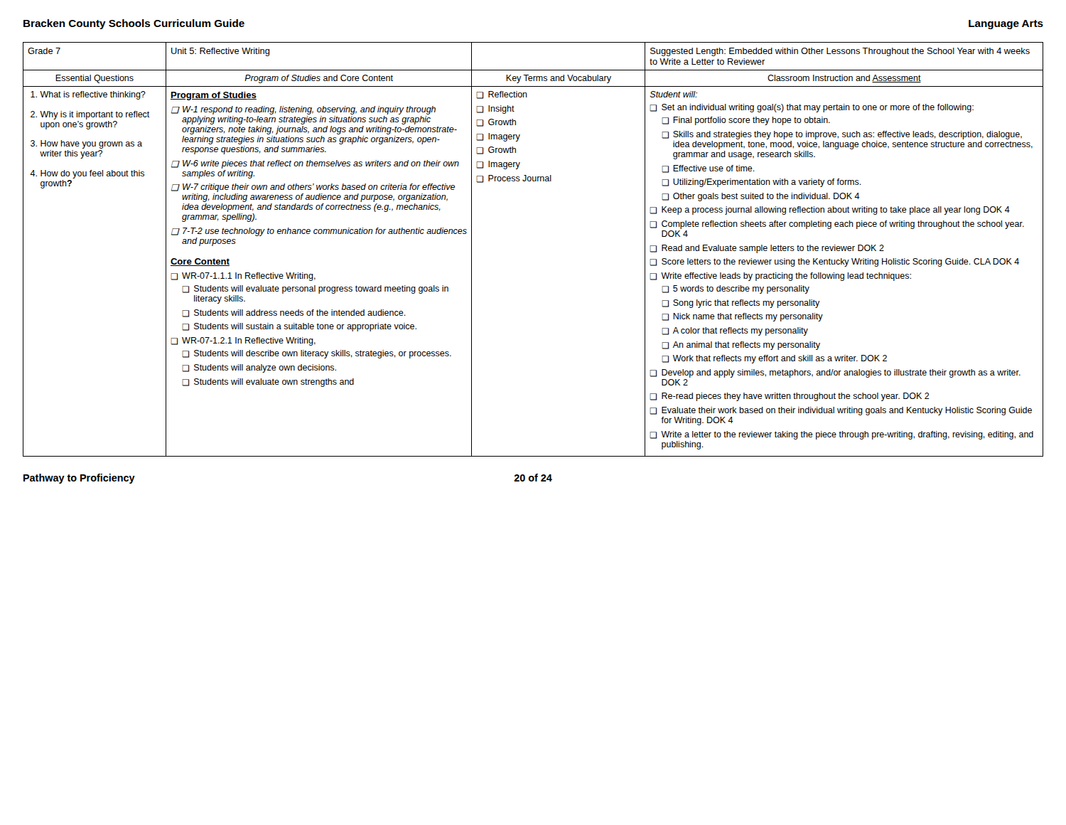Bracken County Schools Curriculum Guide Language Arts
| Grade 7 | Unit 5: Reflective Writing | | Suggested Length: Embedded within Other Lessons Throughout the School Year with 4 weeks to Write a Letter to Reviewer |
| Essential Questions | Program of Studies and Core Content | Key Terms and Vocabulary | Classroom Instruction and Assessment |
| What is reflective thinking? Why is it important to reflect upon one’s growth? How have you grown as a writer this year? How do you feel about this growth ? | Program of Studies W-1 respond to reading, listening, observing, and inquiry through applying writing-to-learn strategies in situations such as graphic organizers, note taking, journals, and logs and writing-to-demonstrate-learning strategies in situations such as graphic organizers, open-response questions, and summaries. W-6 write pieces that reflect on themselves as writers and on their own samples of writing. W-7 critique their own and others’ works based on criteria for effective writing, including awareness of audience and purpose, organization, idea development, and standards of correctness (e.g., mechanics, grammar, spelling). 7-T-2 use technology to enhance communication for authentic audiences and purposes Core Content WR-07-1.1.1 In Reflective Writing, Students will evaluate personal progress toward meeting goals in literacy skills. Students will address needs of the intended audience. Students will sustain a suitable tone or appropriate voice. WR-07-1.2.1 In Reflective Writing, Students will describe own literacy skills, strategies, or processes. Students will analyze own decisions. Students will evaluate own strengths and | Reflection Insight Growth Imagery Growth Imagery Process Journal | Student will: Set an individual writing goal(s) that may pertain to one or more of the following: Final portfolio score they hope to obtain. Skills and strategies they hope to improve, such as: effective leads, description, dialogue, idea development, tone, mood, voice, language choice, sentence structure and correctness, grammar and usage, research skills. Effective use of time. Utilizing/Experimentation with a variety of forms. Other goals best suited to the individual. DOK 4 Keep a process journal allowing reflection about writing to take place all year long DOK 4 Complete reflection sheets after completing each piece of writing throughout the school year. DOK 4 Read and Evaluate sample letters to the reviewer DOK 2 Score letters to the reviewer using the Kentucky Writing Holistic Scoring Guide. CLA DOK 4 Write effective leads by practicing the following lead techniques: 5 words to describe my personality Song lyric that reflects my personality Nick name that reflects my personality A color that reflects my personality An animal that reflects my personality Work that reflects my effort and skill as a writer. DOK 2 Develop and apply similes, metaphors, and/or analogies to illustrate their growth as a writer. DOK 2 Re-read pieces they have written throughout the school year. DOK 2 Evaluate their work based on their individual writing goals and Kentucky Holistic Scoring Guide for Writing. DOK 4 Write a letter to the reviewer taking the piece through pre-writing, drafting, revising, editing, and publishing. |
Pathway to Proficiency 20 of 24 Pathway to Proficiency